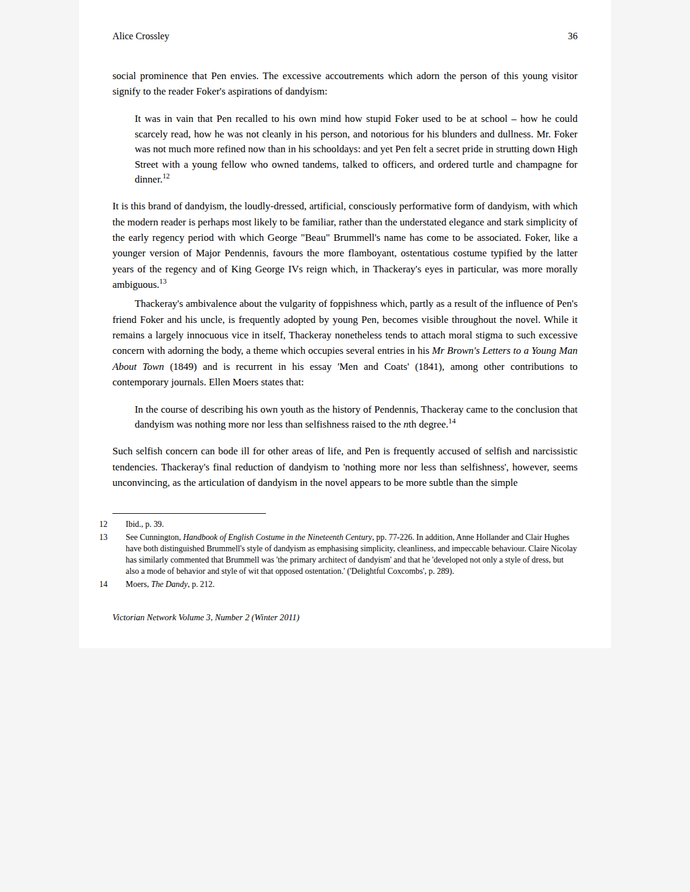Alice Crossley 36
social prominence that Pen envies. The excessive accoutrements which adorn the person of this young visitor signify to the reader Foker's aspirations of dandyism:
It was in vain that Pen recalled to his own mind how stupid Foker used to be at school – how he could scarcely read, how he was not cleanly in his person, and notorious for his blunders and dullness. Mr. Foker was not much more refined now than in his schooldays: and yet Pen felt a secret pride in strutting down High Street with a young fellow who owned tandems, talked to officers, and ordered turtle and champagne for dinner.12
It is this brand of dandyism, the loudly-dressed, artificial, consciously performative form of dandyism, with which the modern reader is perhaps most likely to be familiar, rather than the understated elegance and stark simplicity of the early regency period with which George "Beau" Brummell's name has come to be associated. Foker, like a younger version of Major Pendennis, favours the more flamboyant, ostentatious costume typified by the latter years of the regency and of King George IVs reign which, in Thackeray's eyes in particular, was more morally ambiguous.13
Thackeray's ambivalence about the vulgarity of foppishness which, partly as a result of the influence of Pen's friend Foker and his uncle, is frequently adopted by young Pen, becomes visible throughout the novel. While it remains a largely innocuous vice in itself, Thackeray nonetheless tends to attach moral stigma to such excessive concern with adorning the body, a theme which occupies several entries in his Mr Brown's Letters to a Young Man About Town (1849) and is recurrent in his essay 'Men and Coats' (1841), among other contributions to contemporary journals. Ellen Moers states that:
In the course of describing his own youth as the history of Pendennis, Thackeray came to the conclusion that dandyism was nothing more nor less than selfishness raised to the nth degree.14
Such selfish concern can bode ill for other areas of life, and Pen is frequently accused of selfish and narcissistic tendencies. Thackeray's final reduction of dandyism to 'nothing more nor less than selfishness', however, seems unconvincing, as the articulation of dandyism in the novel appears to be more subtle than the simple
12 Ibid., p. 39.
13 See Cunnington, Handbook of English Costume in the Nineteenth Century, pp. 77-226. In addition, Anne Hollander and Clair Hughes have both distinguished Brummell's style of dandyism as emphasising simplicity, cleanliness, and impeccable behaviour. Claire Nicolay has similarly commented that Brummell was 'the primary architect of dandyism' and that he 'developed not only a style of dress, but also a mode of behavior and style of wit that opposed ostentation.' ('Delightful Coxcombs', p. 289).
14 Moers, The Dandy, p. 212.
Victorian Network Volume 3, Number 2 (Winter 2011)